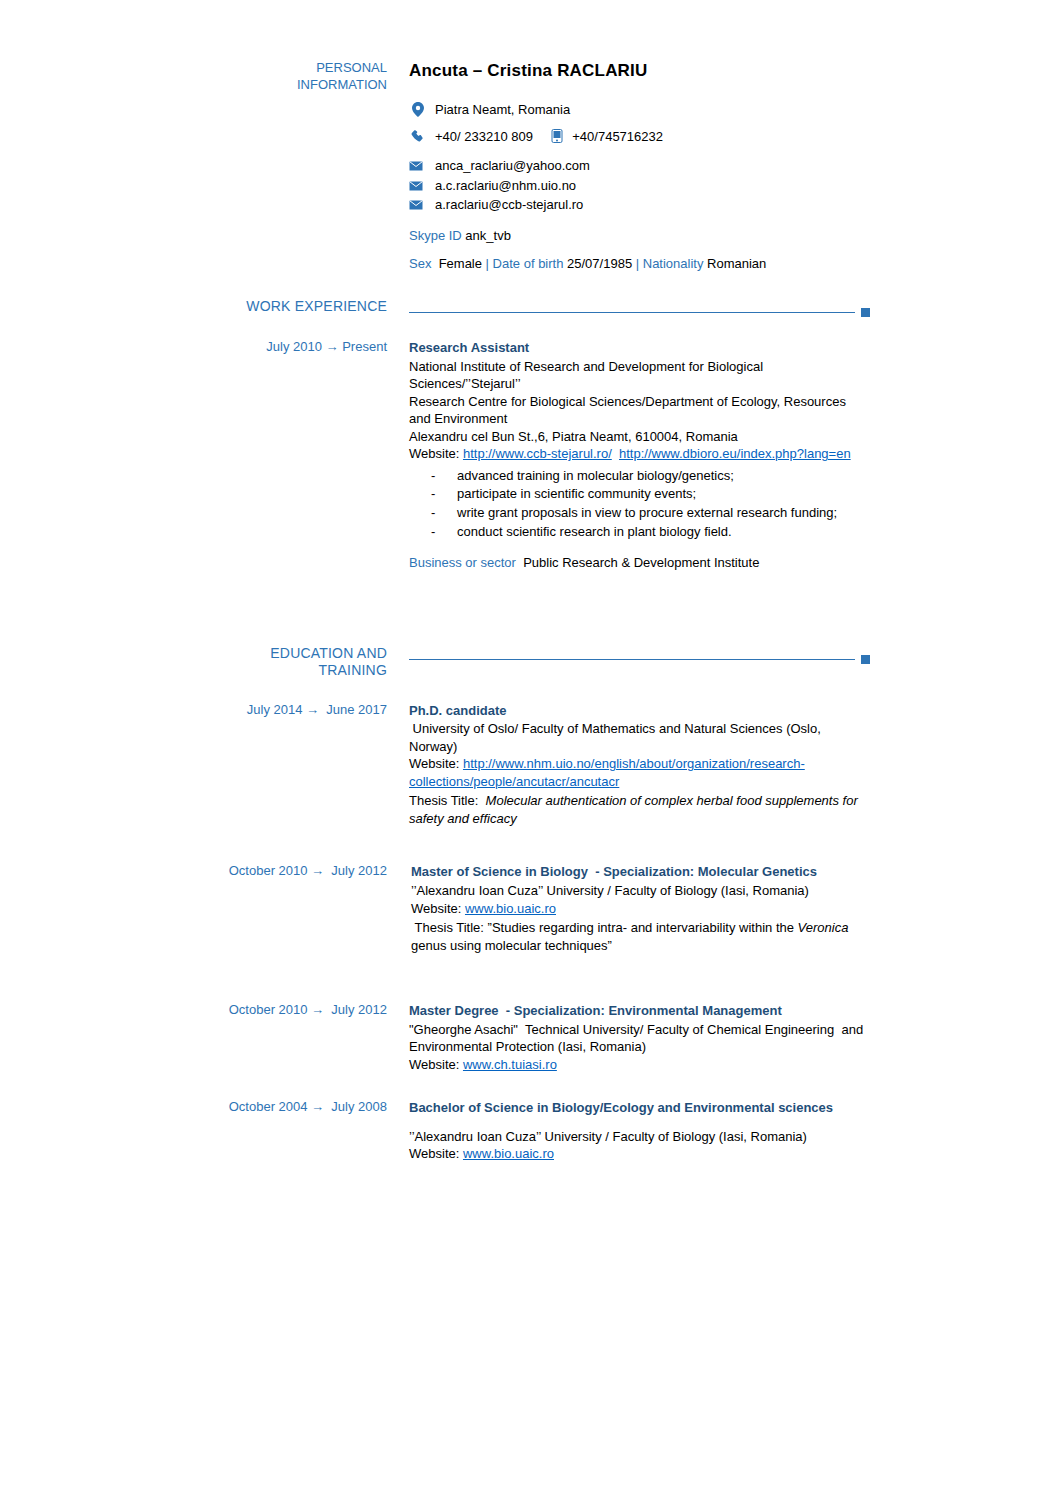PERSONAL
INFORMATION
Ancuta – Cristina RACLARIU
Piatra Neamt, Romania
+40/ 233210 809 +40/745716232
anca_raclariu@yahoo.com
a.c.raclariu@nhm.uio.no
a.raclariu@ccb-stejarul.ro
Skype ID ank_tvb
Sex Female | Date of birth 25/07/1985 | Nationality Romanian
WORK EXPERIENCE
July 2010 → Present
Research Assistant
National Institute of Research and Development for Biological Sciences/’’Stejarul’’
Research Centre for Biological Sciences/Department of Ecology, Resources and Environment
Alexandru cel Bun St.,6, Piatra Neamt, 610004, Romania
Website: http://www.ccb-stejarul.ro/ http://www.dbioro.eu/index.php?lang=en
advanced training in molecular biology/genetics;
participate in scientific community events;
write grant proposals in view to procure external research funding;
conduct scientific research in plant biology field.
Business or sector Public Research & Development Institute
EDUCATION AND
TRAINING
July 2014 → June 2017
Ph.D. candidate
University of Oslo/ Faculty of Mathematics and Natural Sciences (Oslo, Norway)
Website: http://www.nhm.uio.no/english/about/organization/research-collections/people/ancutacr/ancutacr
Thesis Title: Molecular authentication of complex herbal food supplements for safety and efficacy
October 2010 → July 2012
Master of Science in Biology - Specialization: Molecular Genetics
’’Alexandru Ioan Cuza’’ University / Faculty of Biology (Iasi, Romania)
Website: www.bio.uaic.ro
Thesis Title: ”Studies regarding intra- and intervariability within the Veronica genus using molecular techniques”
October 2010 → July 2012
Master Degree - Specialization: Environmental Management
"Gheorghe Asachi" Technical University/ Faculty of Chemical Engineering and Environmental Protection (Iasi, Romania)
Website: www.ch.tuiasi.ro
October 2004 → July 2008
Bachelor of Science in Biology/Ecology and Environmental sciences
’’Alexandru Ioan Cuza’’ University / Faculty of Biology (Iasi, Romania)
Website: www.bio.uaic.ro